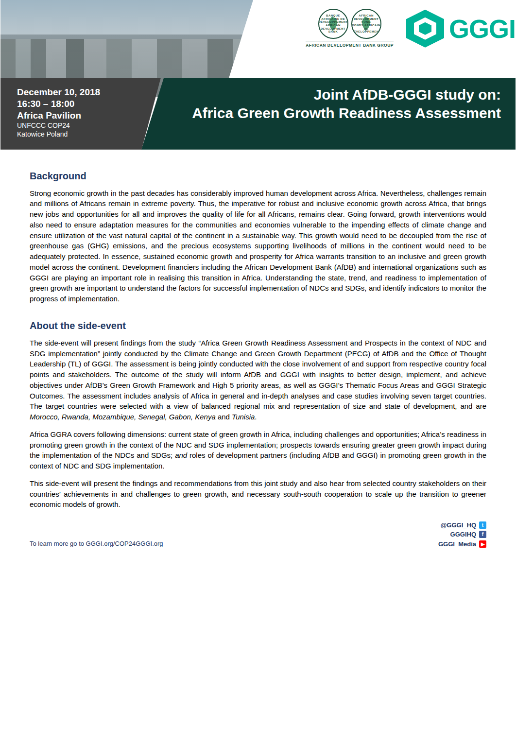BANQUE AFRICAINE DE DÉVELOPPEMENT
AFRICAN DEVELOPMENT BANK
AFRICAN DEVELOPMENT FUND
FONDS AFRICAIN DE DÉVELOPPEMENT
AFRICAN DEVELOPMENT BANK GROUP
GGGI
December 10, 2018
16:30 – 18:00
Africa Pavilion
UNFCCC COP24
Katowice Poland
Joint AfDB-GGGI study on: Africa Green Growth Readiness Assessment
Background
Strong economic growth in the past decades has considerably improved human development across Africa. Nevertheless, challenges remain and millions of Africans remain in extreme poverty. Thus, the imperative for robust and inclusive economic growth across Africa, that brings new jobs and opportunities for all and improves the quality of life for all Africans, remains clear. Going forward, growth interventions would also need to ensure adaptation measures for the communities and economies vulnerable to the impending effects of climate change and ensure utilization of the vast natural capital of the continent in a sustainable way. This growth would need to be decoupled from the rise of greenhouse gas (GHG) emissions, and the precious ecosystems supporting livelihoods of millions in the continent would need to be adequately protected. In essence, sustained economic growth and prosperity for Africa warrants transition to an inclusive and green growth model across the continent. Development financiers including the African Development Bank (AfDB) and international organizations such as GGGI are playing an important role in realising this transition in Africa. Understanding the state, trend, and readiness to implementation of green growth are important to understand the factors for successful implementation of NDCs and SDGs, and identify indicators to monitor the progress of implementation.
About the side-event
The side-event will present findings from the study “Africa Green Growth Readiness Assessment and Prospects in the context of NDC and SDG implementation” jointly conducted by the Climate Change and Green Growth Department (PECG) of AfDB and the Office of Thought Leadership (TL) of GGGI. The assessment is being jointly conducted with the close involvement of and support from respective country focal points and stakeholders. The outcome of the study will inform AfDB and GGGI with insights to better design, implement, and achieve objectives under AfDB’s Green Growth Framework and High 5 priority areas, as well as GGGI’s Thematic Focus Areas and GGGI Strategic Outcomes. The assessment includes analysis of Africa in general and in-depth analyses and case studies involving seven target countries. The target countries were selected with a view of balanced regional mix and representation of size and state of development, and are Morocco, Rwanda, Mozambique, Senegal, Gabon, Kenya and Tunisia.
Africa GGRA covers following dimensions: current state of green growth in Africa, including challenges and opportunities; Africa’s readiness in promoting green growth in the context of the NDC and SDG implementation; prospects towards ensuring greater green growth impact during the implementation of the NDCs and SDGs; and roles of development partners (including AfDB and GGGI) in promoting green growth in the context of NDC and SDG implementation.
This side-event will present the findings and recommendations from this joint study and also hear from selected country stakeholders on their countries’ achievements in and challenges to green growth, and necessary south-south cooperation to scale up the transition to greener economic models of growth.
To learn more go to GGGI.org/COP24GGGI.org
@GGGI_HQ t
GGGIHQ f
GGGI_Media ▶